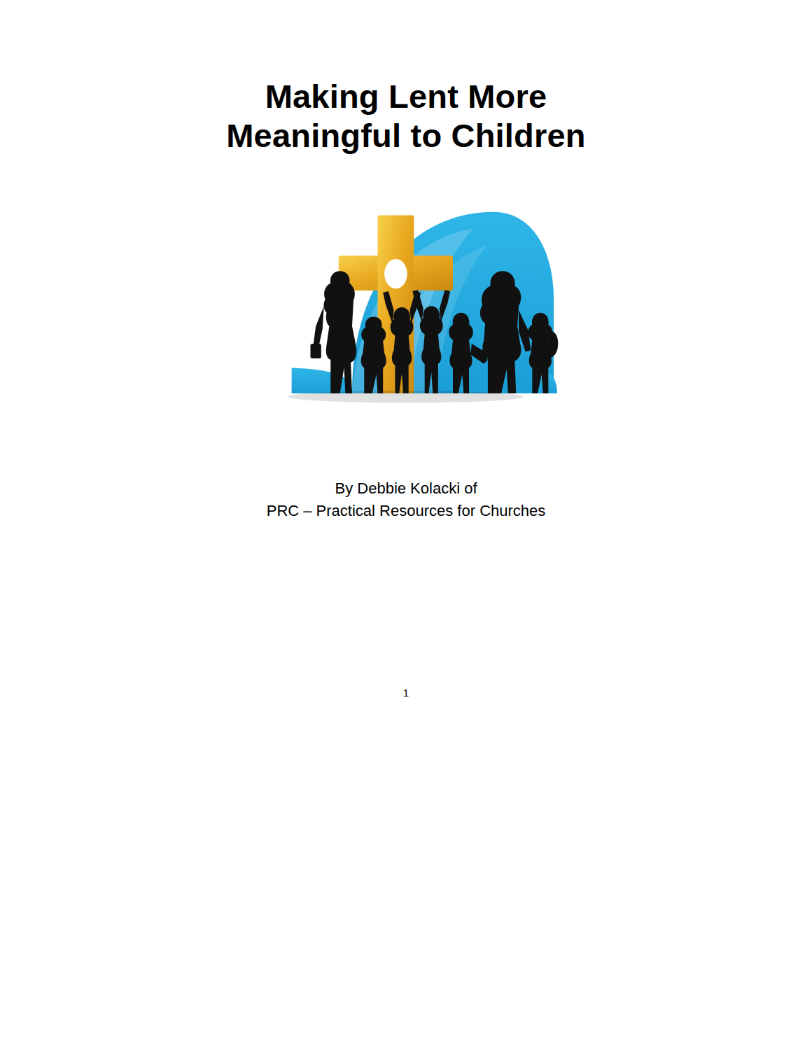Making Lent More
Meaningful to Children
By Debbie Kolacki of
PRC – Practical Resources for Churches
1